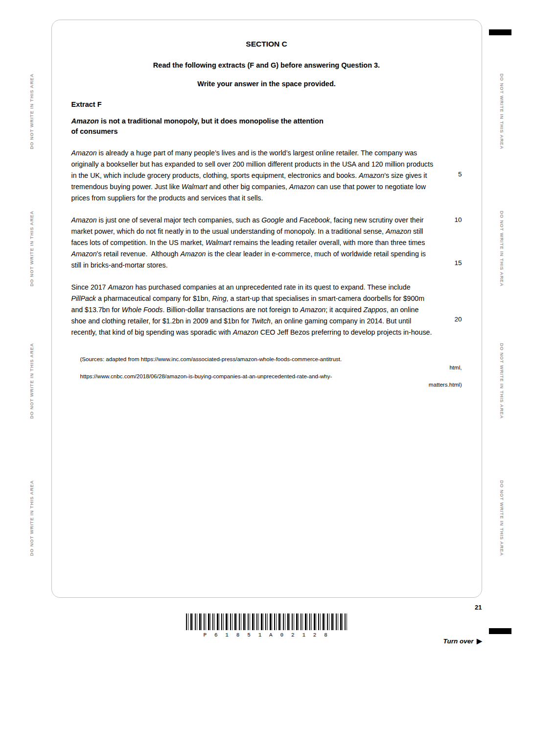DO NOT WRITE IN THIS AREA
DO NOT WRITE IN THIS AREA
DO NOT WRITE IN THIS AREA
DO NOT WRITE IN THIS AREA
DO NOT WRITE IN THIS AREA
DO NOT WRITE IN THIS AREA
DO NOT WRITE IN THIS AREA
DO NOT WRITE IN THIS AREA
SECTION C
Read the following extracts (F and G) before answering Question 3.
Write your answer in the space provided.
Extract F
Amazon is not a traditional monopoly, but it does monopolise the attention
of consumers
5 Amazon is already a huge part of many people’s lives and is the world’s largest online retailer. The company was originally a bookseller but has expanded to sell over 200 million different products in the USA and 120 million products in the UK, which include grocery products, clothing, sports equipment, electronics and books. Amazon’s size gives it tremendous buying power. Just like Walmart and other big companies, Amazon can use that power to negotiate low prices from suppliers for the products and services that it sells.
10 15 Amazon is just one of several major tech companies, such as Google and Facebook, facing new scrutiny over their market power, which do not fit neatly in to the usual understanding of monopoly. In a traditional sense, Amazon still faces lots of competition. In the US market, Walmart remains the leading retailer overall, with more than three times Amazon’s retail revenue. Although Amazon is the clear leader in e-commerce, much of worldwide retail spending is still in bricks-and-mortar stores.
20 Since 2017 Amazon has purchased companies at an unprecedented rate in its quest to expand. These include PillPack a pharmaceutical company for $1bn, Ring, a start-up that specialises in smart-camera doorbells for $900m and $13.7bn for Whole Foods. Billion-dollar transactions are not foreign to Amazon; it acquired Zappos, an online shoe and clothing retailer, for $1.2bn in 2009 and $1bn for Twitch, an online gaming company in 2014. But until recently, that kind of big spending was sporadic with Amazon CEO Jeff Bezos preferring to develop projects in-house.
(Sources: adapted from https://www.inc.com/associated-press/amazon-whole-foods-commerce-antitrust. html, https://www.cnbc.com/2018/06/28/amazon-is-buying-companies-at-an-unprecedented-rate-and-why- matters.html)
21
P 6 1 8 5 1 A 0 2 1 2 8
Turn over▶